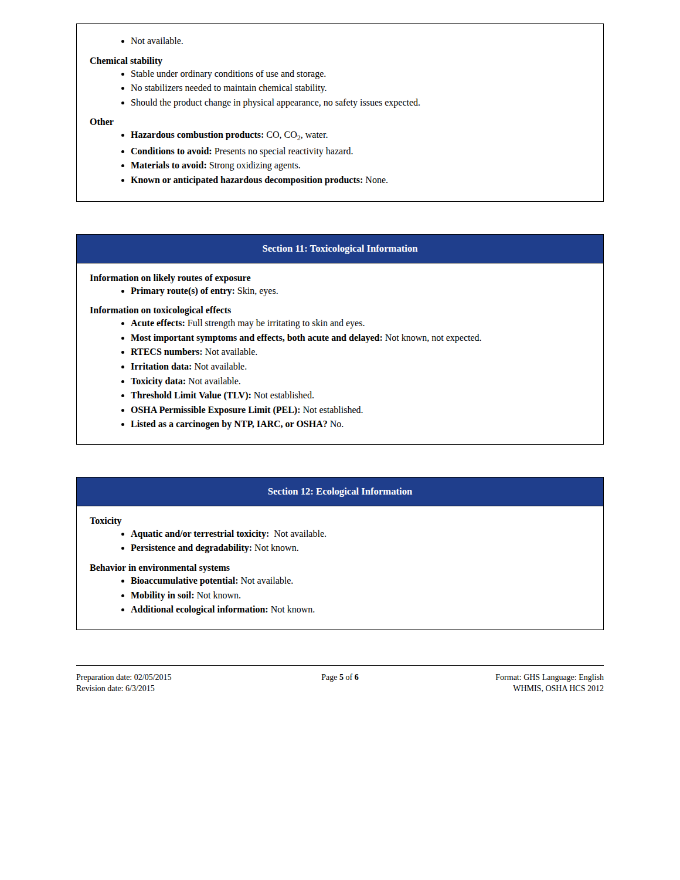Not available.
Chemical stability
Stable under ordinary conditions of use and storage.
No stabilizers needed to maintain chemical stability.
Should the product change in physical appearance, no safety issues expected.
Other
Hazardous combustion products: CO, CO2, water.
Conditions to avoid: Presents no special reactivity hazard.
Materials to avoid: Strong oxidizing agents.
Known or anticipated hazardous decomposition products: None.
Section 11: Toxicological Information
Information on likely routes of exposure
Primary route(s) of entry: Skin, eyes.
Information on toxicological effects
Acute effects: Full strength may be irritating to skin and eyes.
Most important symptoms and effects, both acute and delayed: Not known, not expected.
RTECS numbers: Not available.
Irritation data: Not available.
Toxicity data: Not available.
Threshold Limit Value (TLV): Not established.
OSHA Permissible Exposure Limit (PEL): Not established.
Listed as a carcinogen by NTP, IARC, or OSHA? No.
Section 12: Ecological Information
Toxicity
Aquatic and/or terrestrial toxicity: Not available.
Persistence and degradability: Not known.
Behavior in environmental systems
Bioaccumulative potential: Not available.
Mobility in soil: Not known.
Additional ecological information: Not known.
| Preparation date: 02/05/2015 Revision date: 6/3/2015 | Page 5 of 6 | Format: GHS Language: English WHMIS, OSHA HCS 2012 |